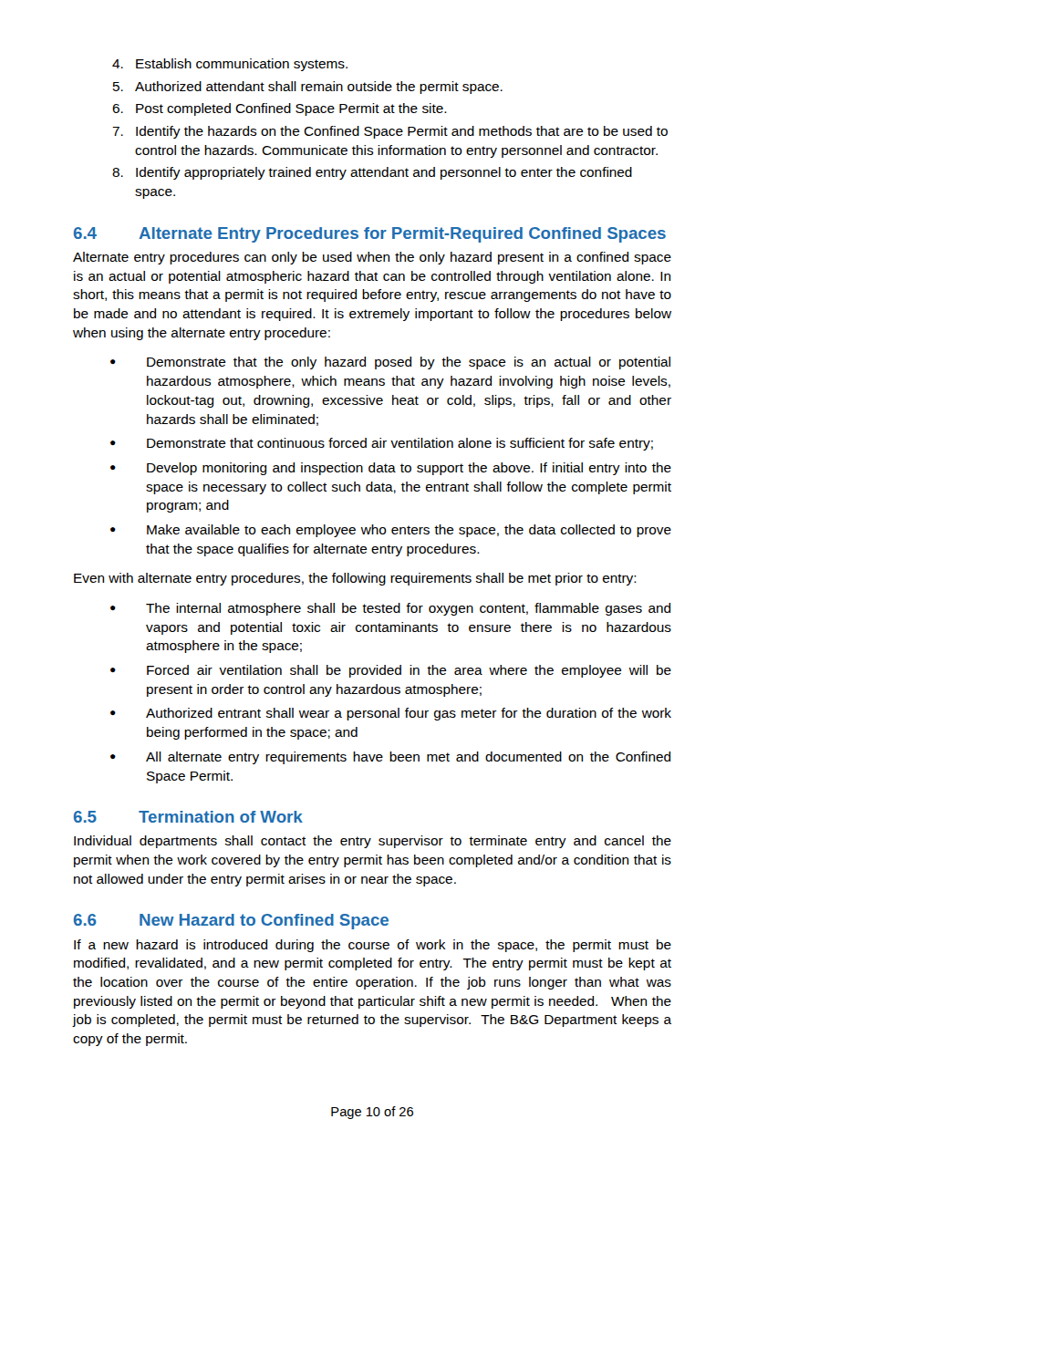Establish communication systems.
Authorized attendant shall remain outside the permit space.
Post completed Confined Space Permit at the site.
Identify the hazards on the Confined Space Permit and methods that are to be used to control the hazards. Communicate this information to entry personnel and contractor.
Identify appropriately trained entry attendant and personnel to enter the confined space.
6.4 Alternate Entry Procedures for Permit-Required Confined Spaces
Alternate entry procedures can only be used when the only hazard present in a confined space is an actual or potential atmospheric hazard that can be controlled through ventilation alone. In short, this means that a permit is not required before entry, rescue arrangements do not have to be made and no attendant is required. It is extremely important to follow the procedures below when using the alternate entry procedure:
Demonstrate that the only hazard posed by the space is an actual or potential hazardous atmosphere, which means that any hazard involving high noise levels, lockout-tag out, drowning, excessive heat or cold, slips, trips, fall or and other hazards shall be eliminated;
Demonstrate that continuous forced air ventilation alone is sufficient for safe entry;
Develop monitoring and inspection data to support the above. If initial entry into the space is necessary to collect such data, the entrant shall follow the complete permit program; and
Make available to each employee who enters the space, the data collected to prove that the space qualifies for alternate entry procedures.
Even with alternate entry procedures, the following requirements shall be met prior to entry:
The internal atmosphere shall be tested for oxygen content, flammable gases and vapors and potential toxic air contaminants to ensure there is no hazardous atmosphere in the space;
Forced air ventilation shall be provided in the area where the employee will be present in order to control any hazardous atmosphere;
Authorized entrant shall wear a personal four gas meter for the duration of the work being performed in the space; and
All alternate entry requirements have been met and documented on the Confined Space Permit.
6.5 Termination of Work
Individual departments shall contact the entry supervisor to terminate entry and cancel the permit when the work covered by the entry permit has been completed and/or a condition that is not allowed under the entry permit arises in or near the space.
6.6 New Hazard to Confined Space
If a new hazard is introduced during the course of work in the space, the permit must be modified, revalidated, and a new permit completed for entry. The entry permit must be kept at the location over the course of the entire operation. If the job runs longer than what was previously listed on the permit or beyond that particular shift a new permit is needed. When the job is completed, the permit must be returned to the supervisor. The B&G Department keeps a copy of the permit.
Page 10 of 26